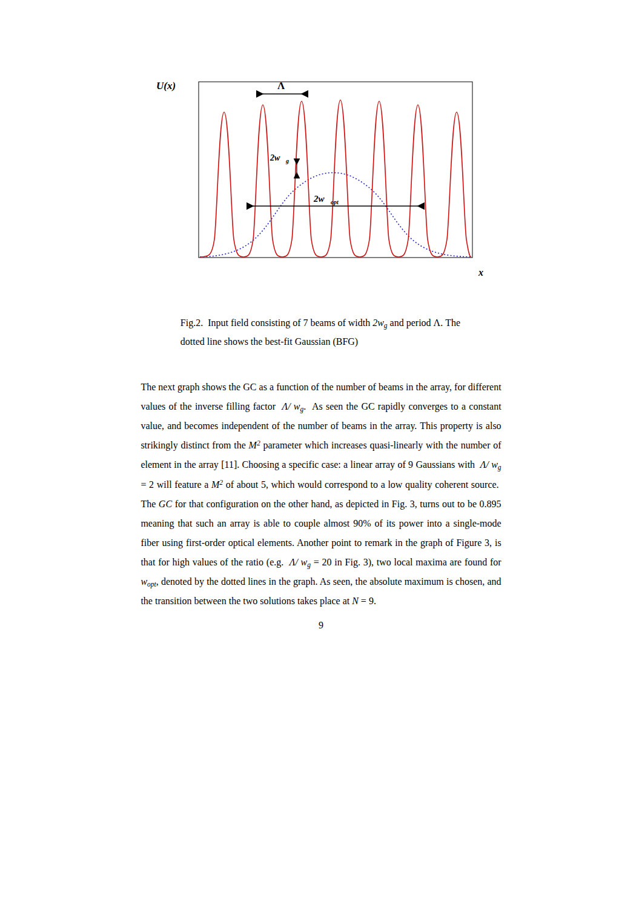U(x) x Λ 2w g 2w opt
Fig.2. Input field consisting of 7 beams of width 2wg and period Λ. The dotted line shows the best-fit Gaussian (BFG)
The next graph shows the GC as a function of the number of beams in the array, for different values of the inverse filling factor Λ/ wg. As seen the GC rapidly converges to a constant value, and becomes independent of the number of beams in the array. This property is also strikingly distinct from the M2 parameter which increases quasi-linearly with the number of element in the array [11]. Choosing a specific case: a linear array of 9 Gaussians with Λ/ wg = 2 will feature a M2 of about 5, which would correspond to a low quality coherent source. The GC for that configuration on the other hand, as depicted in Fig. 3, turns out to be 0.895 meaning that such an array is able to couple almost 90% of its power into a single-mode fiber using first-order optical elements. Another point to remark in the graph of Figure 3, is that for high values of the ratio (e.g. Λ/ wg = 20 in Fig. 3), two local maxima are found for wopt, denoted by the dotted lines in the graph. As seen, the absolute maximum is chosen, and the transition between the two solutions takes place at N = 9.
9